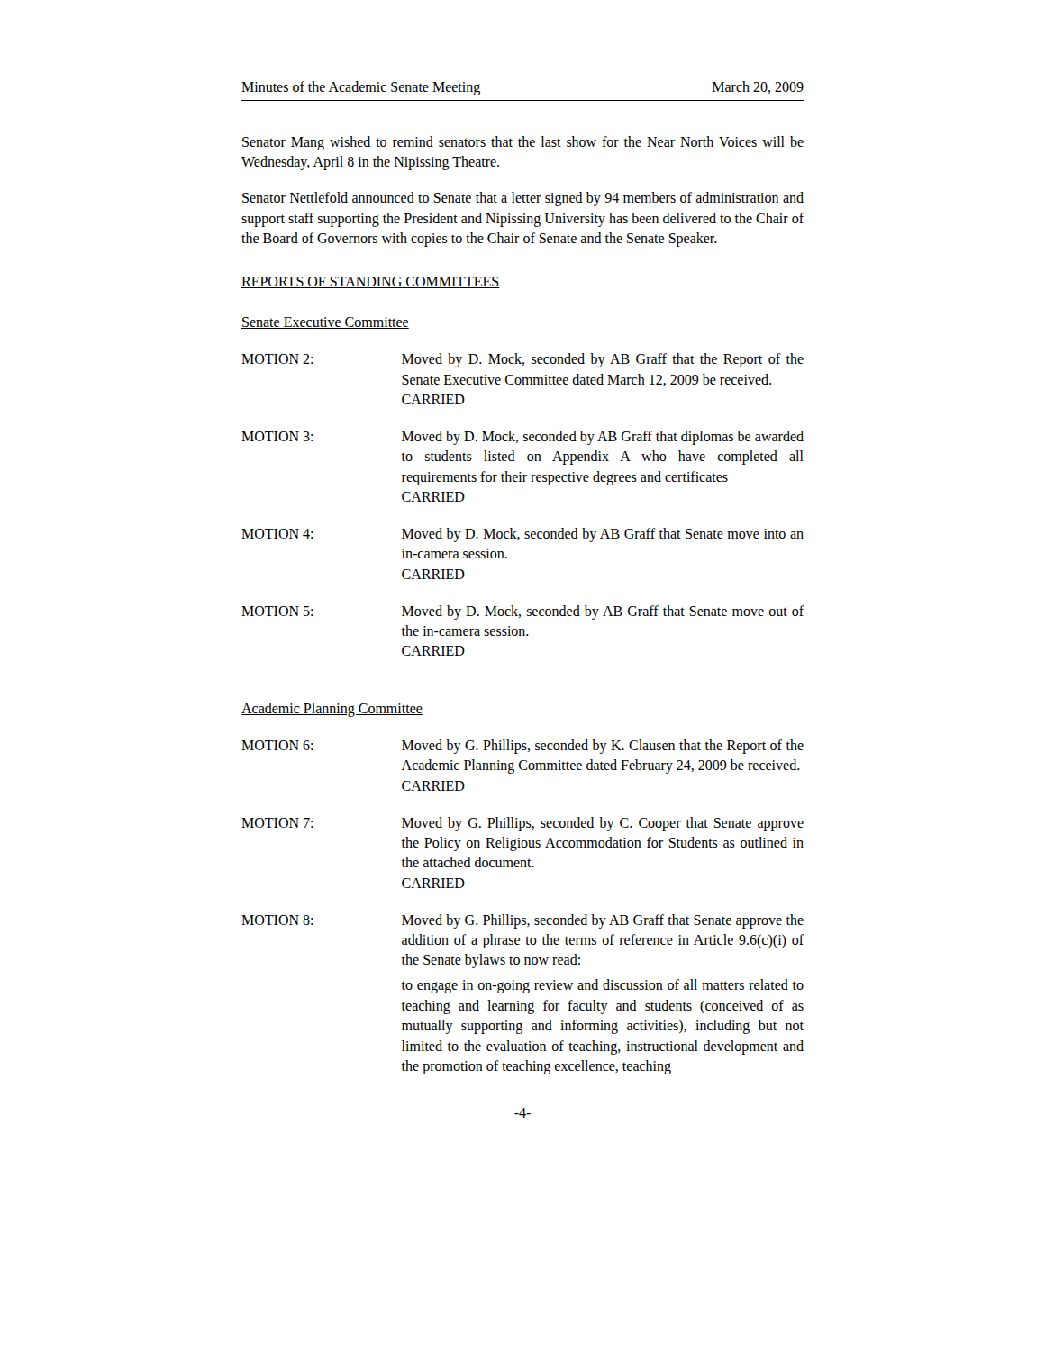Minutes of the Academic Senate Meeting
March 20, 2009
Senator Mang wished to remind senators that the last show for the Near North Voices will be Wednesday, April 8 in the Nipissing Theatre.
Senator Nettlefold announced to Senate that a letter signed by 94 members of administration and support staff supporting the President and Nipissing University has been delivered to the Chair of the Board of Governors with copies to the Chair of Senate and the Senate Speaker.
Reports of Standing Committees
Senate Executive Committee
| MOTION 2: | Moved by D. Mock, seconded by AB Graff that the Report of the Senate Executive Committee dated March 12, 2009 be received. CARRIED |
| MOTION 3: | Moved by D. Mock, seconded by AB Graff that diplomas be awarded to students listed on Appendix A who have completed all requirements for their respective degrees and certificates CARRIED |
| MOTION 4: | Moved by D. Mock, seconded by AB Graff that Senate move into an in-camera session. CARRIED |
| MOTION 5: | Moved by D. Mock, seconded by AB Graff that Senate move out of the in-camera session. CARRIED |
Academic Planning Committee
| MOTION 6: | Moved by G. Phillips, seconded by K. Clausen that the Report of the Academic Planning Committee dated February 24, 2009 be received. CARRIED |
| MOTION 7: | Moved by G. Phillips, seconded by C. Cooper that Senate approve the Policy on Religious Accommodation for Students as outlined in the attached document. CARRIED |
| MOTION 8: | Moved by G. Phillips, seconded by AB Graff that Senate approve the addition of a phrase to the terms of reference in Article 9.6(c)(i) of the Senate bylaws to now read: to engage in on-going review and discussion of all matters related to teaching and learning for faculty and students (conceived of as mutually supporting and informing activities), including but not limited to the evaluation of teaching, instructional development and the promotion of teaching excellence, teaching |
-4-